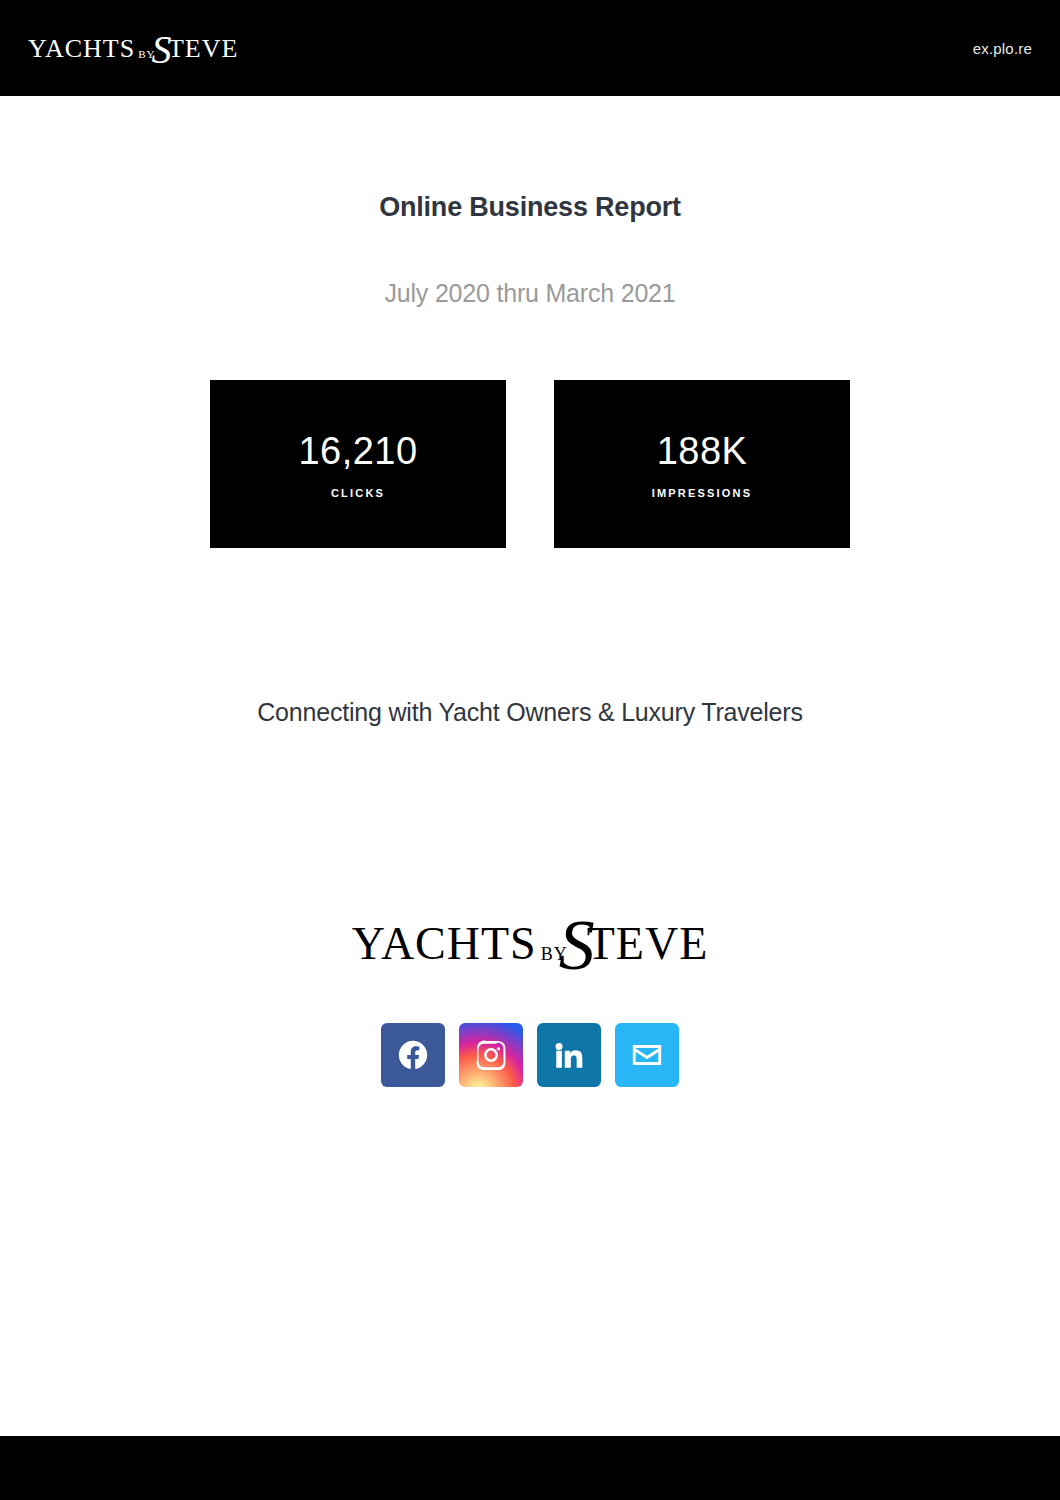YACHTS BY STEVE
ex.plo.re
Online Business Report
July 2020 thru March 2021
16,210 CLICKS
188K IMPRESSIONS
Connecting with Yacht Owners & Luxury Travelers
YACHTS BY STEVE